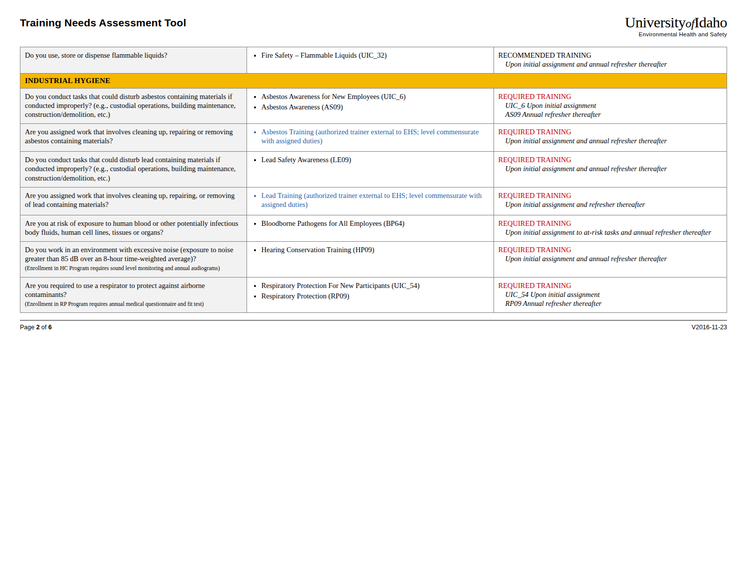Training Needs Assessment Tool
Universityof Idaho
Environmental Health and Safety
| Do you use, store or dispense flammable liquids? | Fire Safety – Flammable Liquids (UIC_32) | RECOMMENDED TRAINING Upon initial assignment and annual refresher thereafter |
| INDUSTRIAL HYGIENE |
| Do you conduct tasks that could disturb asbestos containing materials if conducted improperly? (e.g., custodial operations, building maintenance, construction/demolition, etc.) | Asbestos Awareness for New Employees (UIC_6) Asbestos Awareness (AS09) | REQUIRED TRAINING UIC_6 Upon initial assignment AS09 Annual refresher thereafter |
| Are you assigned work that involves cleaning up, repairing or removing asbestos containing materials? | Asbestos Training (authorized trainer external to EHS; level commensurate with assigned duties) | REQUIRED TRAINING Upon initial assignment and annual refresher thereafter |
| Do you conduct tasks that could disturb lead containing materials if conducted improperly? (e.g., custodial operations, building maintenance, construction/demolition, etc.) | Lead Safety Awareness (LE09) | REQUIRED TRAINING Upon initial assignment and annual refresher thereafter |
| Are you assigned work that involves cleaning up, repairing, or removing of lead containing materials? | Lead Training (authorized trainer external to EHS; level commensurate with assigned duties) | REQUIRED TRAINING Upon initial assignment and refresher thereafter |
| Are you at risk of exposure to human blood or other potentially infectious body fluids, human cell lines, tissues or organs? | Bloodborne Pathogens for All Employees (BP64) | REQUIRED TRAINING Upon initial assignment to at-risk tasks and annual refresher thereafter |
| Do you work in an environment with excessive noise (exposure to noise greater than 85 dB over an 8-hour time-weighted average)? (Enrollment in HC Program requires sound level monitoring and annual audiograms) | Hearing Conservation Training (HP09) | REQUIRED TRAINING Upon initial assignment and annual refresher thereafter |
| Are you required to use a respirator to protect against airborne contaminants? (Enrollment in RP Program requires annual medical questionnaire and fit test) | Respiratory Protection For New Participants (UIC_54) Respiratory Protection (RP09) | REQUIRED TRAINING UIC_54 Upon initial assignment RP09 Annual refresher thereafter |
Page 2 of 6
V2016-11-23